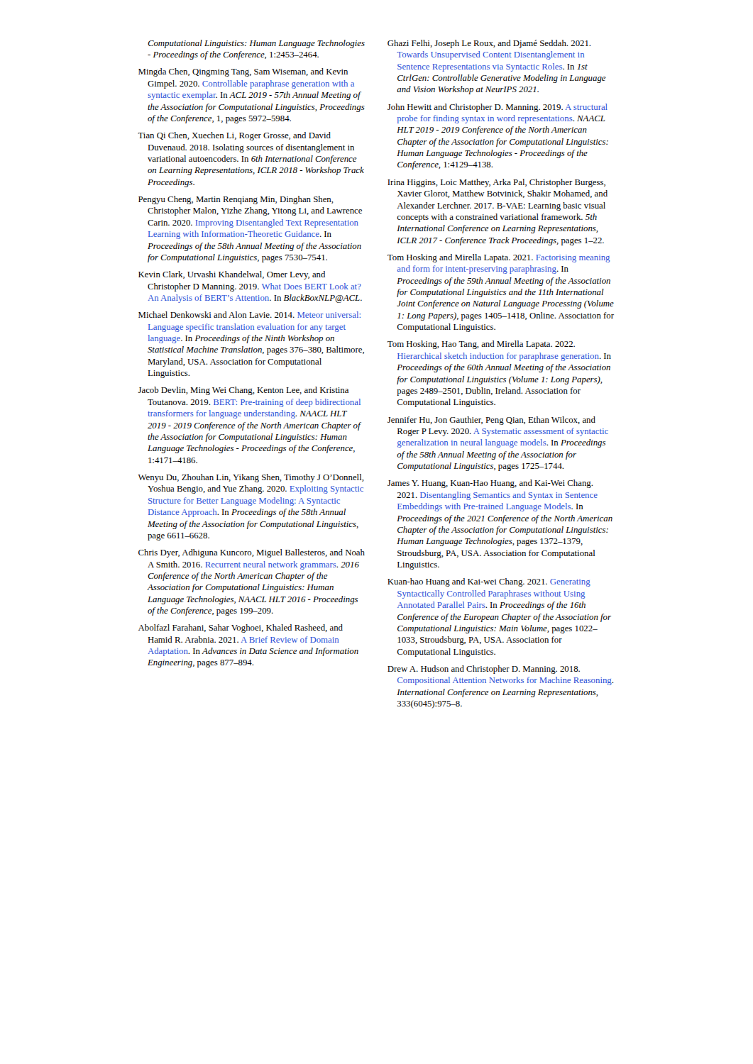Computational Linguistics: Human Language Technologies - Proceedings of the Conference, 1:2453–2464.
Mingda Chen, Qingming Tang, Sam Wiseman, and Kevin Gimpel. 2020. Controllable paraphrase generation with a syntactic exemplar. In ACL 2019 - 57th Annual Meeting of the Association for Computational Linguistics, Proceedings of the Conference, 1, pages 5972–5984.
Tian Qi Chen, Xuechen Li, Roger Grosse, and David Duvenaud. 2018. Isolating sources of disentanglement in variational autoencoders. In 6th International Conference on Learning Representations, ICLR 2018 - Workshop Track Proceedings.
Pengyu Cheng, Martin Renqiang Min, Dinghan Shen, Christopher Malon, Yizhe Zhang, Yitong Li, and Lawrence Carin. 2020. Improving Disentangled Text Representation Learning with Information-Theoretic Guidance. In Proceedings of the 58th Annual Meeting of the Association for Computational Linguistics, pages 7530–7541.
Kevin Clark, Urvashi Khandelwal, Omer Levy, and Christopher D Manning. 2019. What Does BERT Look at? An Analysis of BERT’s Attention. In BlackBoxNLP@ACL.
Michael Denkowski and Alon Lavie. 2014. Meteor universal: Language specific translation evaluation for any target language. In Proceedings of the Ninth Workshop on Statistical Machine Translation, pages 376–380, Baltimore, Maryland, USA. Association for Computational Linguistics.
Jacob Devlin, Ming Wei Chang, Kenton Lee, and Kristina Toutanova. 2019. BERT: Pre-training of deep bidirectional transformers for language understanding. NAACL HLT 2019 - 2019 Conference of the North American Chapter of the Association for Computational Linguistics: Human Language Technologies - Proceedings of the Conference, 1:4171–4186.
Wenyu Du, Zhouhan Lin, Yikang Shen, Timothy J O’Donnell, Yoshua Bengio, and Yue Zhang. 2020. Exploiting Syntactic Structure for Better Language Modeling: A Syntactic Distance Approach. In Proceedings of the 58th Annual Meeting of the Association for Computational Linguistics, page 6611–6628.
Chris Dyer, Adhiguna Kuncoro, Miguel Ballesteros, and Noah A Smith. 2016. Recurrent neural network grammars. 2016 Conference of the North American Chapter of the Association for Computational Linguistics: Human Language Technologies, NAACL HLT 2016 - Proceedings of the Conference, pages 199–209.
Abolfazl Farahani, Sahar Voghoei, Khaled Rasheed, and Hamid R. Arabnia. 2021. A Brief Review of Domain Adaptation. In Advances in Data Science and Information Engineering, pages 877–894.
Ghazi Felhi, Joseph Le Roux, and Djamé Seddah. 2021. Towards Unsupervised Content Disentanglement in Sentence Representations via Syntactic Roles. In 1st CtrlGen: Controllable Generative Modeling in Language and Vision Workshop at NeurIPS 2021.
John Hewitt and Christopher D. Manning. 2019. A structural probe for finding syntax in word representations. NAACL HLT 2019 - 2019 Conference of the North American Chapter of the Association for Computational Linguistics: Human Language Technologies - Proceedings of the Conference, 1:4129–4138.
Irina Higgins, Loic Matthey, Arka Pal, Christopher Burgess, Xavier Glorot, Matthew Botvinick, Shakir Mohamed, and Alexander Lerchner. 2017. B-VAE: Learning basic visual concepts with a constrained variational framework. 5th International Conference on Learning Representations, ICLR 2017 - Conference Track Proceedings, pages 1–22.
Tom Hosking and Mirella Lapata. 2021. Factorising meaning and form for intent-preserving paraphrasing. In Proceedings of the 59th Annual Meeting of the Association for Computational Linguistics and the 11th International Joint Conference on Natural Language Processing (Volume 1: Long Papers), pages 1405–1418, Online. Association for Computational Linguistics.
Tom Hosking, Hao Tang, and Mirella Lapata. 2022. Hierarchical sketch induction for paraphrase generation. In Proceedings of the 60th Annual Meeting of the Association for Computational Linguistics (Volume 1: Long Papers), pages 2489–2501, Dublin, Ireland. Association for Computational Linguistics.
Jennifer Hu, Jon Gauthier, Peng Qian, Ethan Wilcox, and Roger P Levy. 2020. A Systematic assessment of syntactic generalization in neural language models. In Proceedings of the 58th Annual Meeting of the Association for Computational Linguistics, pages 1725–1744.
James Y. Huang, Kuan-Hao Huang, and Kai-Wei Chang. 2021. Disentangling Semantics and Syntax in Sentence Embeddings with Pre-trained Language Models. In Proceedings of the 2021 Conference of the North American Chapter of the Association for Computational Linguistics: Human Language Technologies, pages 1372–1379, Stroudsburg, PA, USA. Association for Computational Linguistics.
Kuan-hao Huang and Kai-wei Chang. 2021. Generating Syntactically Controlled Paraphrases without Using Annotated Parallel Pairs. In Proceedings of the 16th Conference of the European Chapter of the Association for Computational Linguistics: Main Volume, pages 1022–1033, Stroudsburg, PA, USA. Association for Computational Linguistics.
Drew A. Hudson and Christopher D. Manning. 2018. Compositional Attention Networks for Machine Reasoning. International Conference on Learning Representations, 333(6045):975–8.